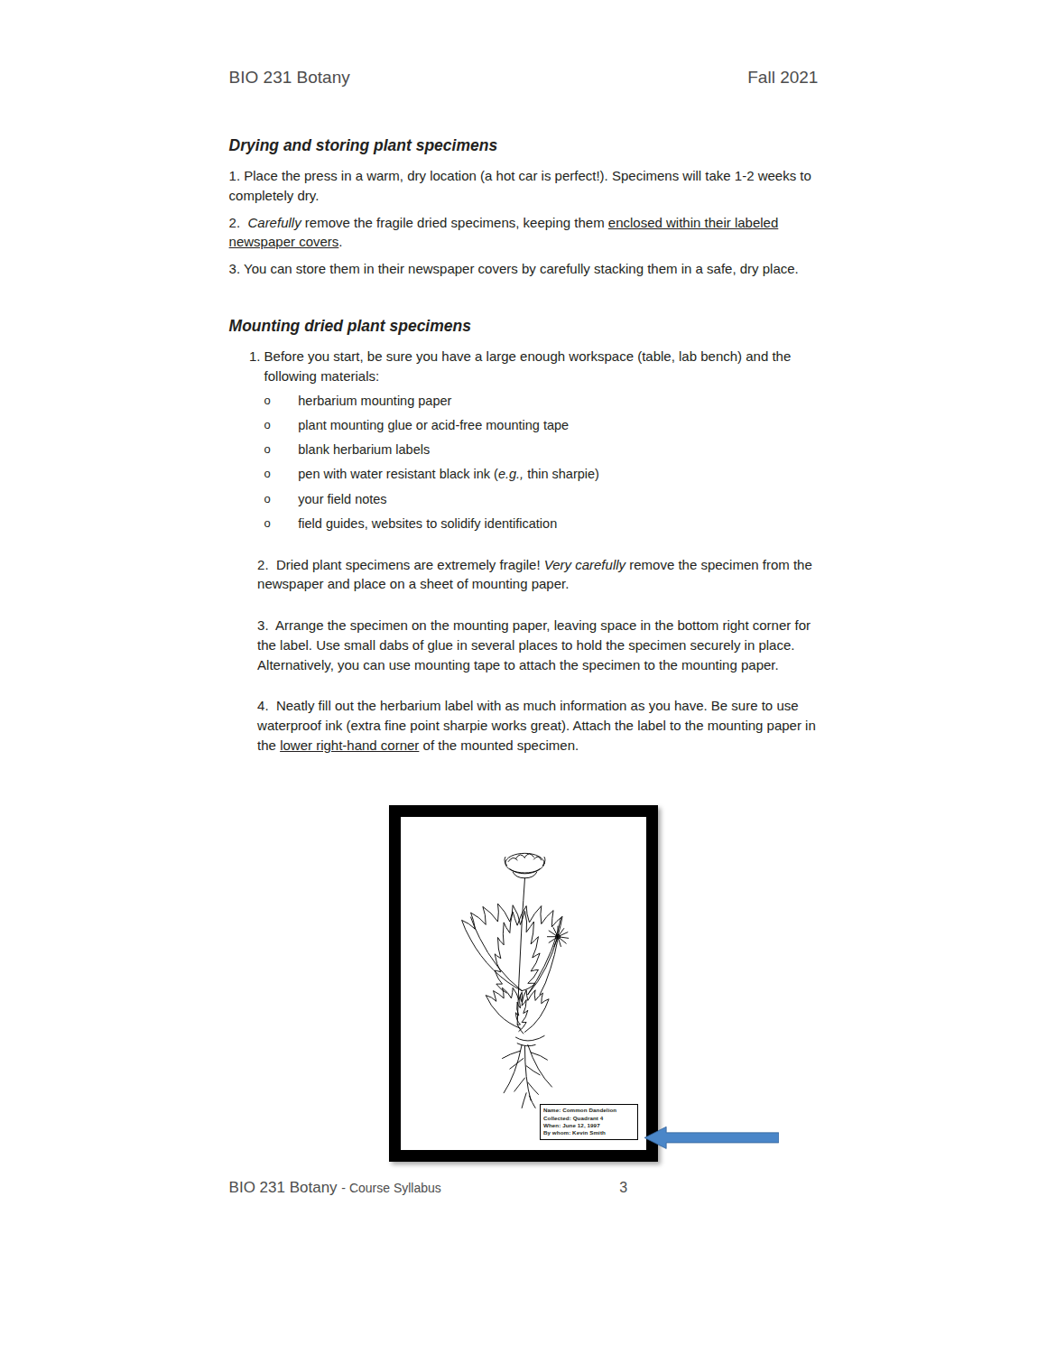BIO 231 Botany Fall 2021
Drying and storing plant specimens
1. Place the press in a warm, dry location (a hot car is perfect!). Specimens will take 1-2 weeks to completely dry.
2. Carefully remove the fragile dried specimens, keeping them enclosed within their labeled newspaper covers.
3. You can store them in their newspaper covers by carefully stacking them in a safe, dry place.
Mounting dried plant specimens
Before you start, be sure you have a large enough workspace (table, lab bench) and the following materials:
herbarium mounting paper
plant mounting glue or acid-free mounting tape
blank herbarium labels
pen with water resistant black ink (e.g., thin sharpie)
your field notes
field guides, websites to solidify identification
2. Dried plant specimens are extremely fragile! Very carefully remove the specimen from the newspaper and place on a sheet of mounting paper.
3. Arrange the specimen on the mounting paper, leaving space in the bottom right corner for the label. Use small dabs of glue in several places to hold the specimen securely in place. Alternatively, you can use mounting tape to attach the specimen to the mounting paper.
4. Neatly fill out the herbarium label with as much information as you have. Be sure to use waterproof ink (extra fine point sharpie works great). Attach the label to the mounting paper in the lower right-hand corner of the mounted specimen.
Name: Common Dandelion
Collected: Quadrant 4
When: June 12, 1997
By whom: Kevin Smith
BIO 231 Botany - Course Syllabus 3